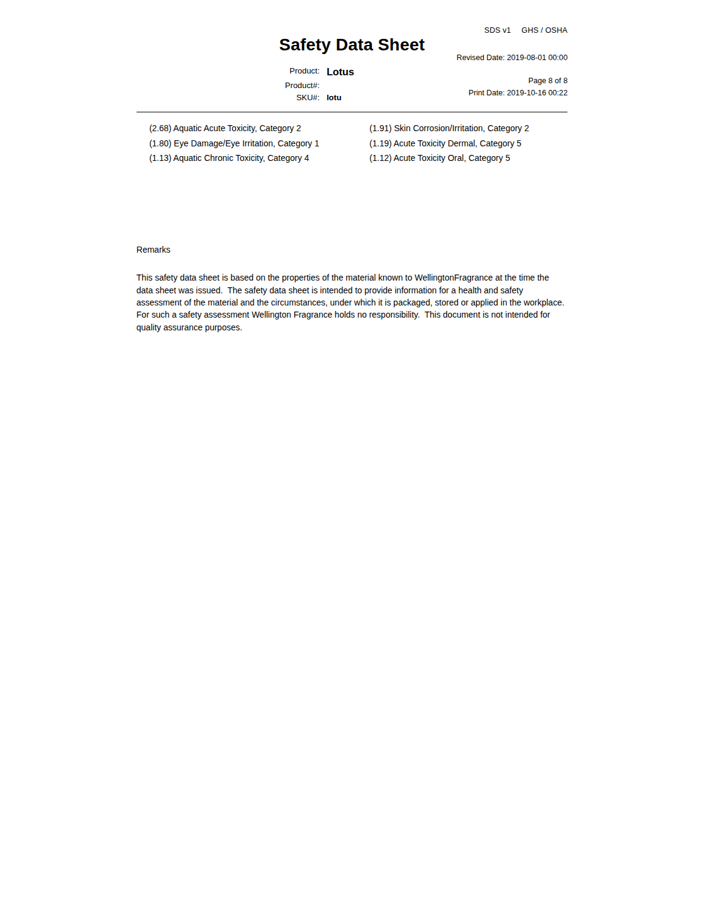SDS v1 GHS / OSHA
Safety Data Sheet
Revised Date: 2019-08-01 00:00
| Product: | Lotus |
| Product#: | |
| SKU#: | lotu |
Page 8 of 8
Print Date: 2019-10-16 00:22
| (2.68) Aquatic Acute Toxicity, Category 2 | (1.91) Skin Corrosion/Irritation, Category 2 |
| (1.80) Eye Damage/Eye Irritation, Category 1 | (1.19) Acute Toxicity Dermal, Category 5 |
| (1.13) Aquatic Chronic Toxicity, Category 4 | (1.12) Acute Toxicity Oral, Category 5 |
Remarks
This safety data sheet is based on the properties of the material known to WellingtonFragrance at the time the data sheet was issued. The safety data sheet is intended to provide information for a health and safety assessment of the material and the circumstances, under which it is packaged, stored or applied in the workplace. For such a safety assessment Wellington Fragrance holds no responsibility. This document is not intended for quality assurance purposes.